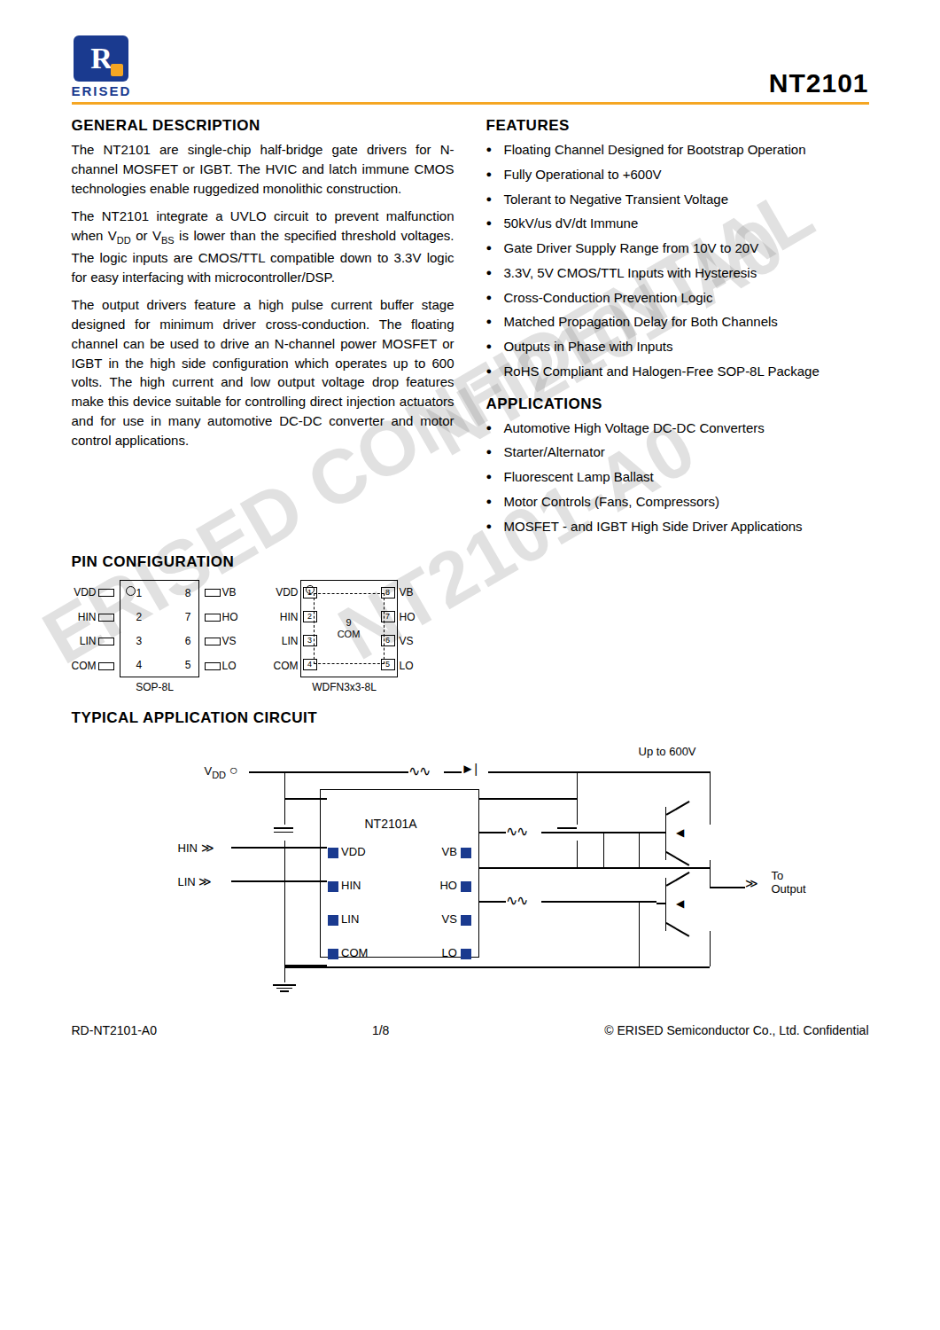ERISED CONFIDENTIAL
NT2101-A0
NT2101-A0
ERISED
NT2101
GENERAL DESCRIPTION
The NT2101 are single-chip half-bridge gate drivers for N-channel MOSFET or IGBT. The HVIC and latch immune CMOS technologies enable ruggedized monolithic construction.
The NT2101 integrate a UVLO circuit to prevent malfunction when VDD or VBS is lower than the specified threshold voltages. The logic inputs are CMOS/TTL compatible down to 3.3V logic for easy interfacing with microcontroller/DSP.
The output drivers feature a high pulse current buffer stage designed for minimum driver cross-conduction. The floating channel can be used to drive an N-channel power MOSFET or IGBT in the high side configuration which operates up to 600 volts. The high current and low output voltage drop features make this device suitable for controlling direct injection actuators and for use in many automotive DC-DC converter and motor control applications.
FEATURES
Floating Channel Designed for Bootstrap Operation
Fully Operational to +600V
Tolerant to Negative Transient Voltage
50kV/us dV/dt Immune
Gate Driver Supply Range from 10V to 20V
3.3V, 5V CMOS/TTL Inputs with Hysteresis
Cross-Conduction Prevention Logic
Matched Propagation Delay for Both Channels
Outputs in Phase with Inputs
RoHS Compliant and Halogen-Free SOP-8L Package
APPLICATIONS
Automotive High Voltage DC-DC Converters
Starter/Alternator
Fluorescent Lamp Ballast
Motor Controls (Fans, Compressors)
MOSFET - and IGBT High Side Driver Applications
PIN CONFIGURATION
VDD
HIN
LIN
COM
1
2
3
4
8
7
6
5
VB
HO
VS
LO
SOP-8L
VDD
HIN
LIN
COM
9
COM
1234
8765
VB
HO
VS
LO
WDFN3x3-8L
TYPICAL APPLICATION CIRCUIT
NT2101A
VDD
HIN
LIN
COM
VB
HO
VS
LO
VDD ○
HIN ≫
LIN ≫
Up to 600V
To
Output
≫
∿∿
►|
∿∿
◀
∿∿
◀
RD-NT2101-A0
1/8
© ERISED Semiconductor Co., Ltd. Confidential